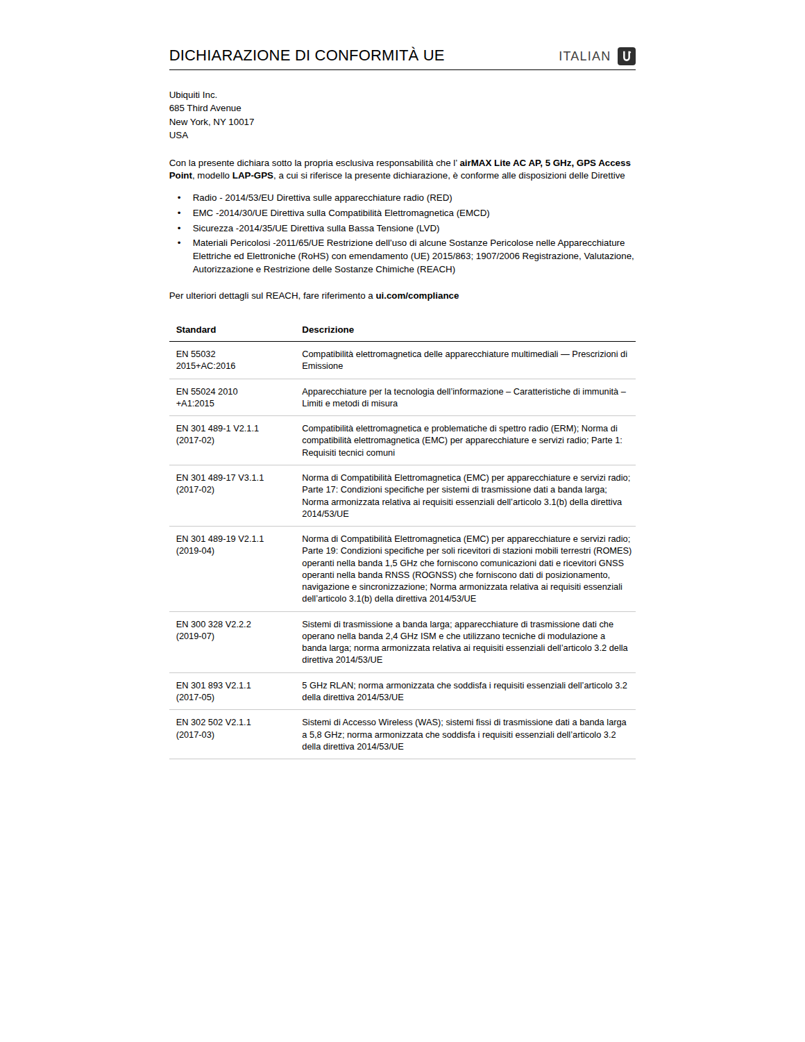DICHIARAZIONE DI CONFORMITÀ UE
ITALIAN
Ubiquiti Inc.
685 Third Avenue
New York, NY 10017
USA
Con la presente dichiara sotto la propria esclusiva responsabilità che l’ airMAX Lite AC AP, 5 GHz, GPS Access Point, modello LAP-GPS, a cui si riferisce la presente dichiarazione, è conforme alle disposizioni delle Direttive
Radio - 2014/53/EU Direttiva sulle apparecchiature radio (RED)
EMC -2014/30/UE Direttiva sulla Compatibilità Elettromagnetica (EMCD)
Sicurezza -2014/35/UE Direttiva sulla Bassa Tensione (LVD)
Materiali Pericolosi -2011/65/UE Restrizione dell’uso di alcune Sostanze Pericolose nelle Apparecchiature Elettriche ed Elettroniche (RoHS) con emendamento (UE) 2015/863; 1907/2006 Registrazione, Valutazione, Autorizzazione e Restrizione delle Sostanze Chimiche (REACH)
Per ulteriori dettagli sul REACH, fare riferimento a ui.com/compliance
| Standard | Descrizione |
| --- | --- |
| EN 55032 2015+AC:2016 | Compatibilità elettromagnetica delle apparecchiature multimediali — Prescrizioni di Emissione |
| EN 55024 2010 +A1:2015 | Apparecchiature per la tecnologia dell’informazione – Caratteristiche di immunità – Limiti e metodi di misura |
| EN 301 489‑1 V2.1.1 (2017‑02) | Compatibilità elettromagnetica e problematiche di spettro radio (ERM); Norma di compatibilità elettromagnetica (EMC) per apparecchiature e servizi radio; Parte 1: Requisiti tecnici comuni |
| EN 301 489‑17 V3.1.1 (2017‑02) | Norma di Compatibilità Elettromagnetica (EMC) per apparecchiature e servizi radio; Parte 17: Condizioni specifiche per sistemi di trasmissione dati a banda larga; Norma armonizzata relativa ai requisiti essenziali dell’articolo 3.1(b) della direttiva 2014/53/UE |
| EN 301 489‑19 V2.1.1 (2019‑04) | Norma di Compatibilità Elettromagnetica (EMC) per apparecchiature e servizi radio; Parte 19: Condizioni specifiche per soli ricevitori di stazioni mobili terrestri (ROMES) operanti nella banda 1,5 GHz che forniscono comunicazioni dati e ricevitori GNSS operanti nella banda RNSS (ROGNSS) che forniscono dati di posizionamento, navigazione e sincronizzazione; Norma armonizzata relativa ai requisiti essenziali dell’articolo 3.1(b) della direttiva 2014/53/UE |
| EN 300 328 V2.2.2 (2019‑07) | Sistemi di trasmissione a banda larga; apparecchiature di trasmissione dati che operano nella banda 2,4 GHz ISM e che utilizzano tecniche di modulazione a banda larga; norma armonizzata relativa ai requisiti essenziali dell’articolo 3.2 della direttiva 2014/53/UE |
| EN 301 893 V2.1.1 (2017‑05) | 5 GHz RLAN; norma armonizzata che soddisfa i requisiti essenziali dell’articolo 3.2 della direttiva 2014/53/UE |
| EN 302 502 V2.1.1 (2017‑03) | Sistemi di Accesso Wireless (WAS); sistemi fissi di trasmissione dati a banda larga a 5,8 GHz; norma armonizzata che soddisfa i requisiti essenziali dell’articolo 3.2 della direttiva 2014/53/UE |